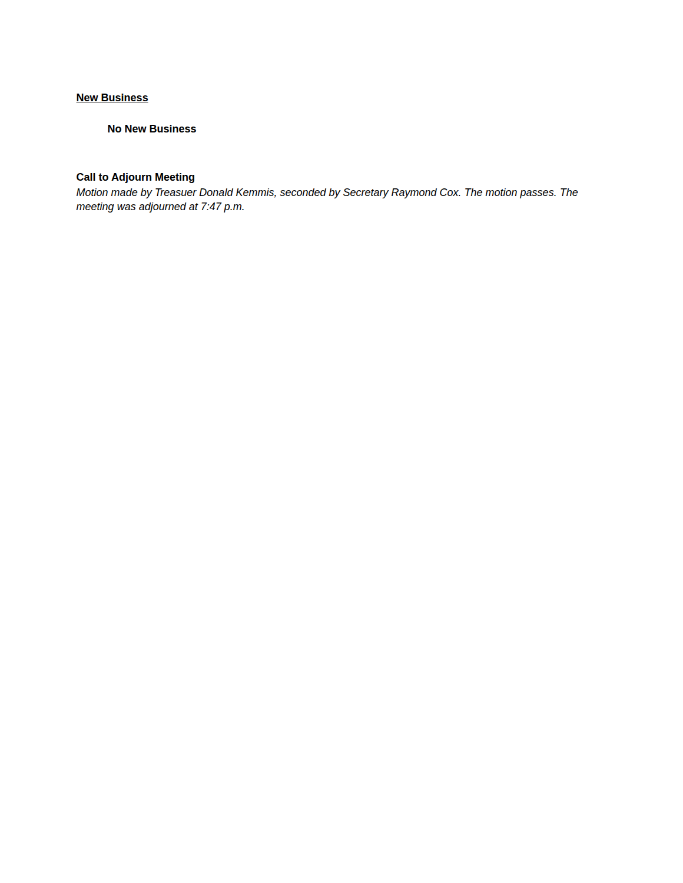New Business
No New Business
Call to Adjourn Meeting
Motion made by Treasuer Donald Kemmis, seconded by Secretary Raymond Cox. The motion passes. The meeting was adjourned at 7:47 p.m.